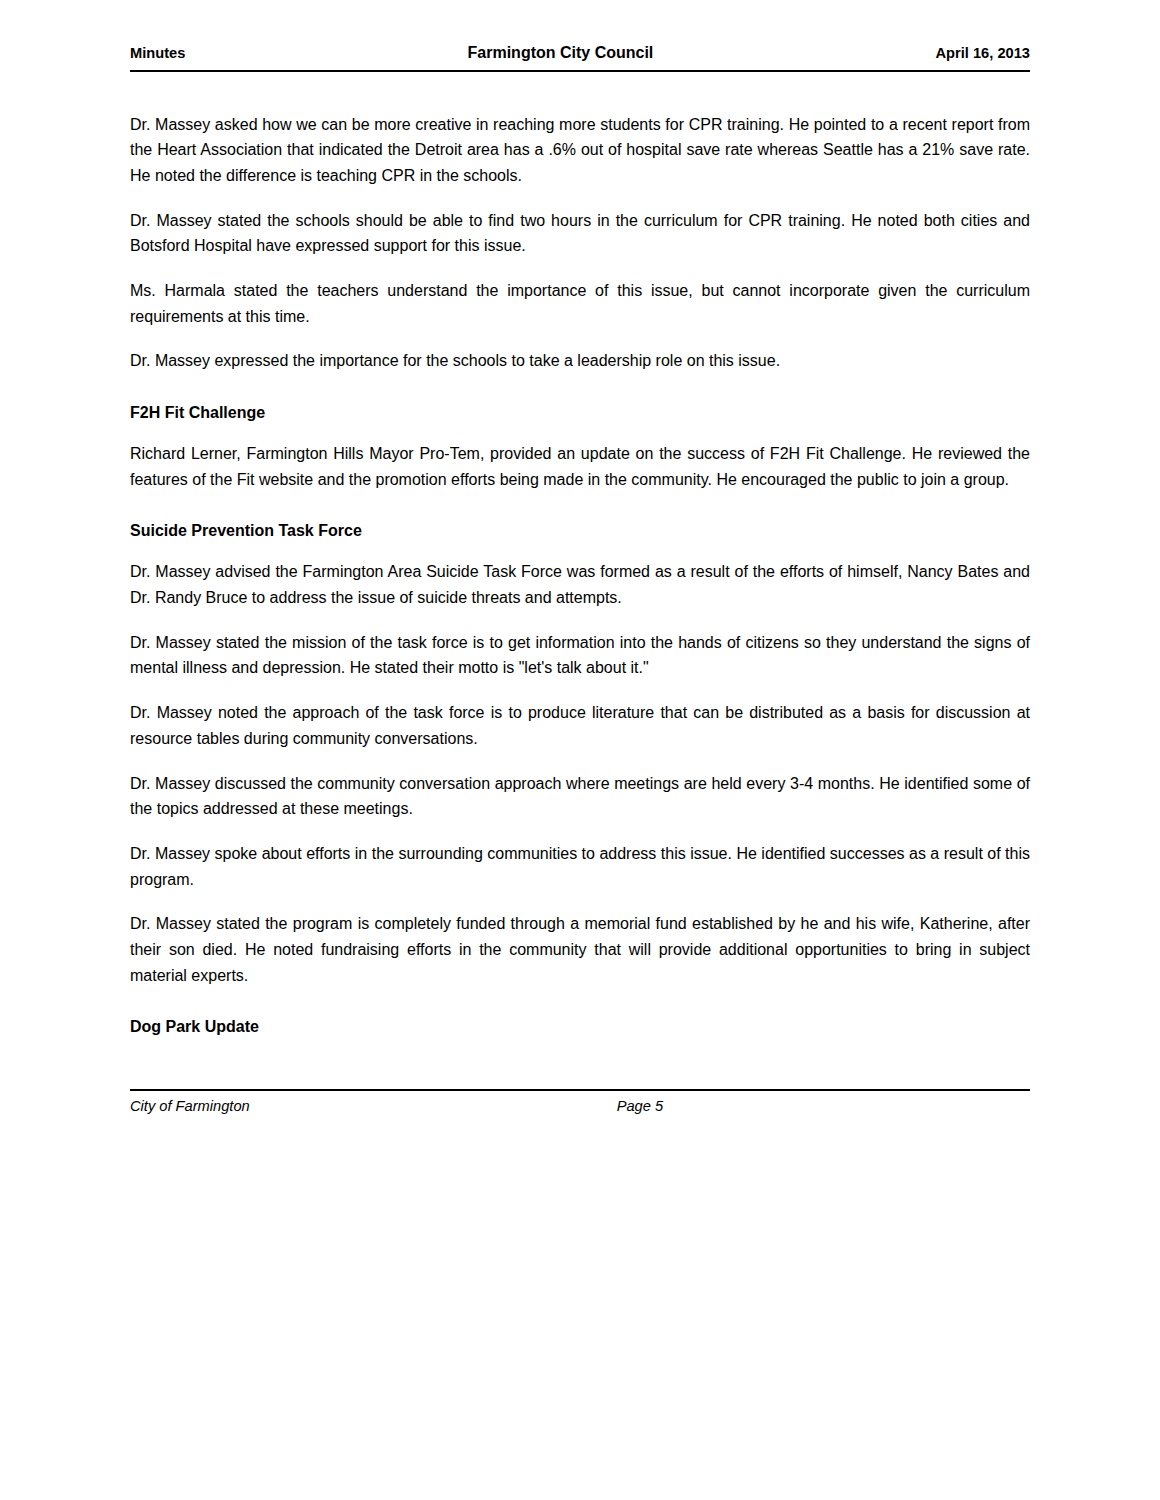Minutes
Farmington City Council
April 16, 2013
Dr. Massey asked how we can be more creative in reaching more students for CPR training. He pointed to a recent report from the Heart Association that indicated the Detroit area has a .6% out of hospital save rate whereas Seattle has a 21% save rate. He noted the difference is teaching CPR in the schools.
Dr. Massey stated the schools should be able to find two hours in the curriculum for CPR training. He noted both cities and Botsford Hospital have expressed support for this issue.
Ms. Harmala stated the teachers understand the importance of this issue, but cannot incorporate given the curriculum requirements at this time.
Dr. Massey expressed the importance for the schools to take a leadership role on this issue.
F2H Fit Challenge
Richard Lerner, Farmington Hills Mayor Pro-Tem, provided an update on the success of F2H Fit Challenge. He reviewed the features of the Fit website and the promotion efforts being made in the community. He encouraged the public to join a group.
Suicide Prevention Task Force
Dr. Massey advised the Farmington Area Suicide Task Force was formed as a result of the efforts of himself, Nancy Bates and Dr. Randy Bruce to address the issue of suicide threats and attempts.
Dr. Massey stated the mission of the task force is to get information into the hands of citizens so they understand the signs of mental illness and depression. He stated their motto is "let's talk about it."
Dr. Massey noted the approach of the task force is to produce literature that can be distributed as a basis for discussion at resource tables during community conversations.
Dr. Massey discussed the community conversation approach where meetings are held every 3-4 months. He identified some of the topics addressed at these meetings.
Dr. Massey spoke about efforts in the surrounding communities to address this issue. He identified successes as a result of this program.
Dr. Massey stated the program is completely funded through a memorial fund established by he and his wife, Katherine, after their son died. He noted fundraising efforts in the community that will provide additional opportunities to bring in subject material experts.
Dog Park Update
City of Farmington
Page 5